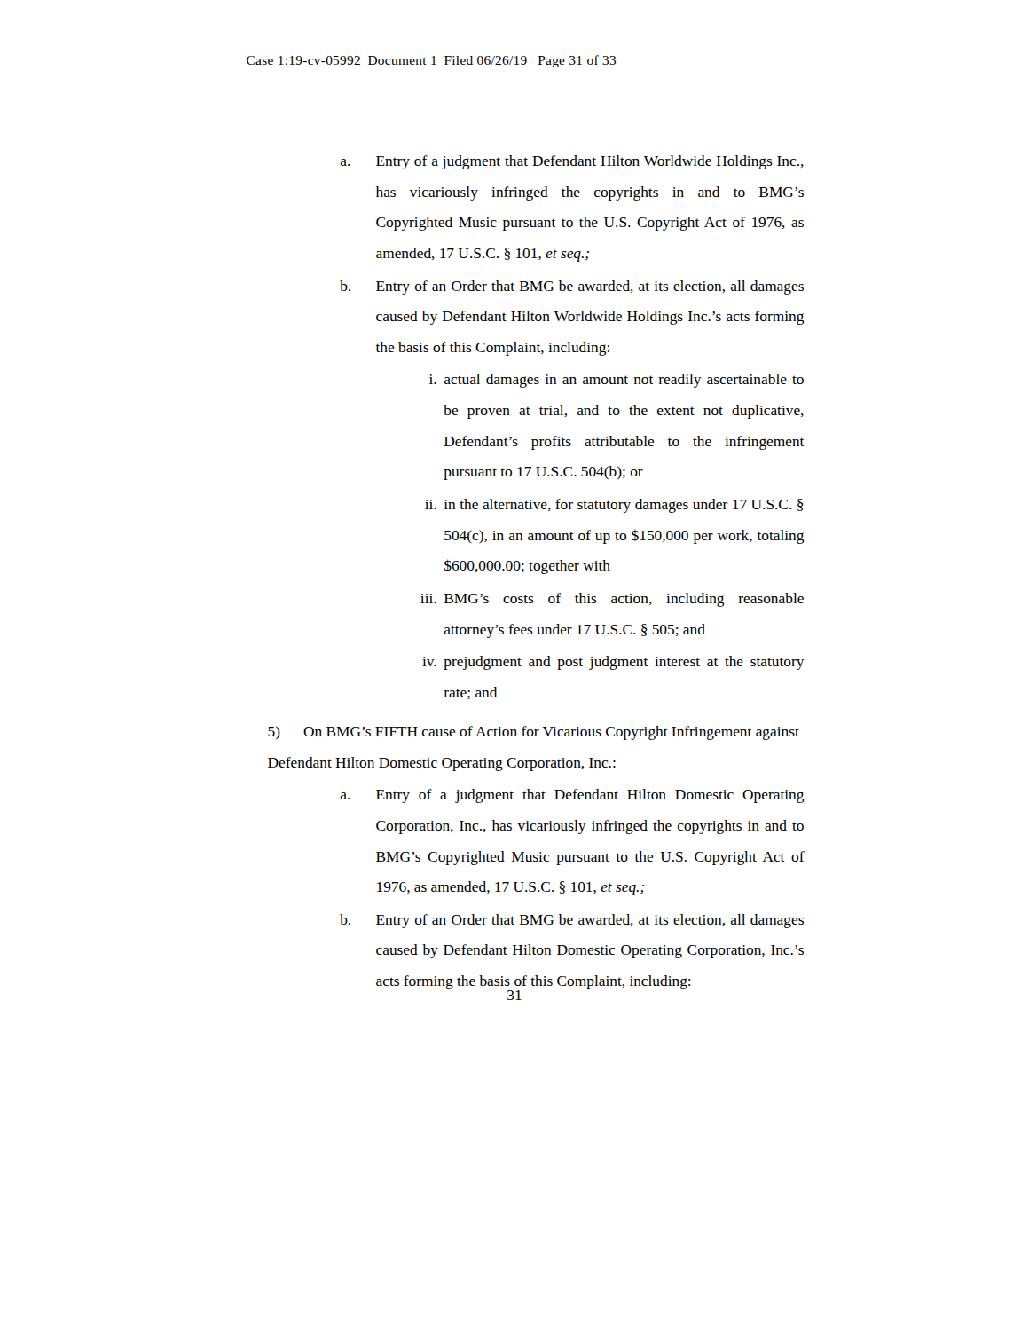Case 1:19-cv-05992 Document 1 Filed 06/26/19 Page 31 of 33
a. Entry of a judgment that Defendant Hilton Worldwide Holdings Inc., has vicariously infringed the copyrights in and to BMG’s Copyrighted Music pursuant to the U.S. Copyright Act of 1976, as amended, 17 U.S.C. § 101, et seq.;
b. Entry of an Order that BMG be awarded, at its election, all damages caused by Defendant Hilton Worldwide Holdings Inc.’s acts forming the basis of this Complaint, including:
i. actual damages in an amount not readily ascertainable to be proven at trial, and to the extent not duplicative, Defendant’s profits attributable to the infringement pursuant to 17 U.S.C. 504(b); or
ii. in the alternative, for statutory damages under 17 U.S.C. § 504(c), in an amount of up to $150,000 per work, totaling $600,000.00; together with
iii. BMG’s costs of this action, including reasonable attorney’s fees under 17 U.S.C. § 505; and
iv. prejudgment and post judgment interest at the statutory rate; and
5) On BMG’s FIFTH cause of Action for Vicarious Copyright Infringement against
Defendant Hilton Domestic Operating Corporation, Inc.:
a. Entry of a judgment that Defendant Hilton Domestic Operating Corporation, Inc., has vicariously infringed the copyrights in and to BMG’s Copyrighted Music pursuant to the U.S. Copyright Act of 1976, as amended, 17 U.S.C. § 101, et seq.;
b. Entry of an Order that BMG be awarded, at its election, all damages caused by Defendant Hilton Domestic Operating Corporation, Inc.’s acts forming the basis of this Complaint, including:
31